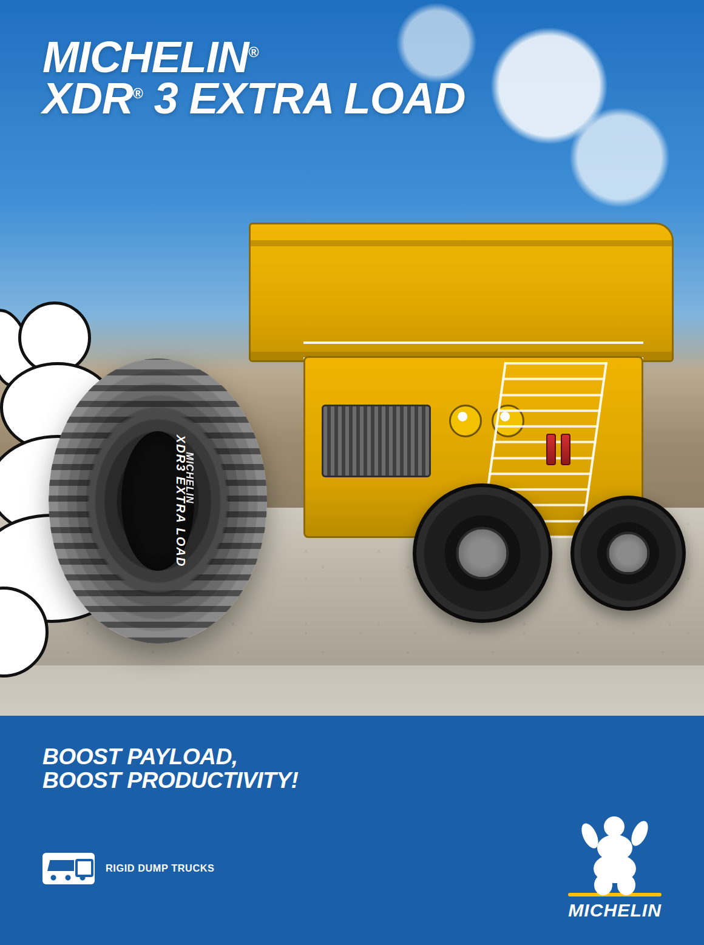MICHELIN® XDR® 3 EXTRA LOAD
MICHELIN XDR3 EXTRA LOAD
A MICHELIN XDR 3 EXTRA LOAD tyre shown beside the Michelin Man in front of a yellow rigid dump truck on a mine haul road.
BOOST PAYLOAD,
BOOST PRODUCTIVITY!
Rigid Dump Trucks
Michelin